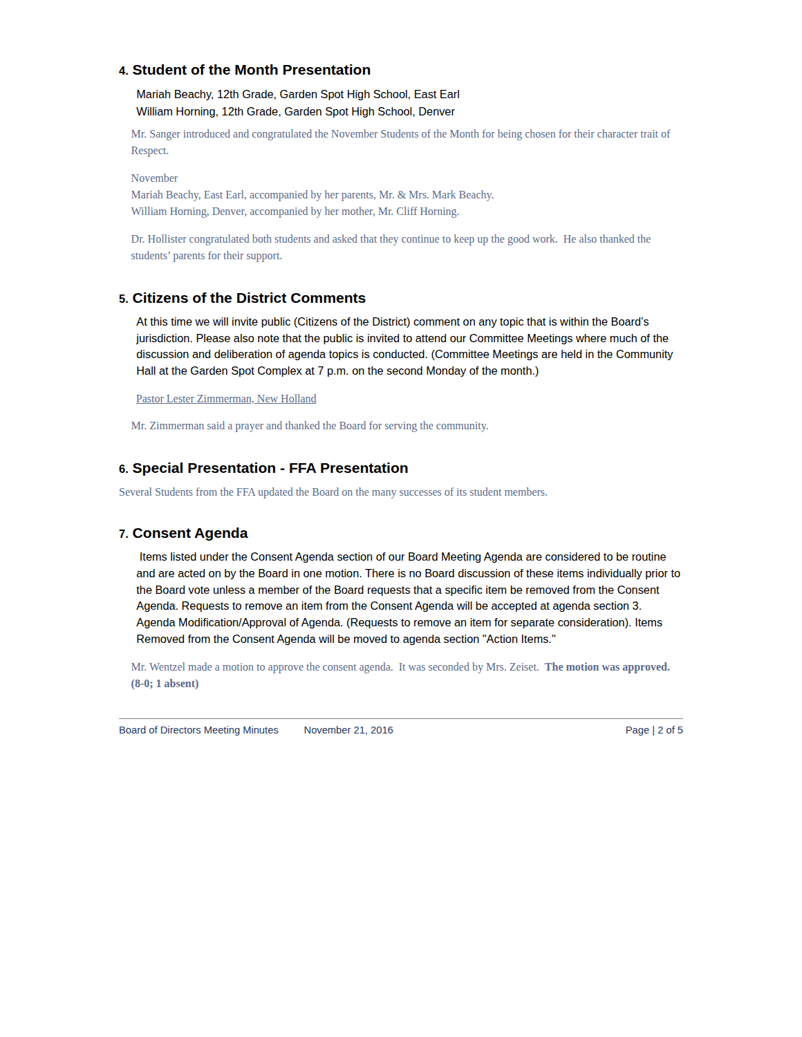4. Student of the Month Presentation
Mariah Beachy, 12th Grade, Garden Spot High School, East Earl
William Horning, 12th Grade, Garden Spot High School, Denver
Mr. Sanger introduced and congratulated the November Students of the Month for being chosen for their character trait of Respect.
November
Mariah Beachy, East Earl, accompanied by her parents, Mr. & Mrs. Mark Beachy.
William Horning, Denver, accompanied by her mother, Mr. Cliff Horning.
Dr. Hollister congratulated both students and asked that they continue to keep up the good work. He also thanked the students’ parents for their support.
5. Citizens of the District Comments
At this time we will invite public (Citizens of the District) comment on any topic that is within the Board’s jurisdiction. Please also note that the public is invited to attend our Committee Meetings where much of the discussion and deliberation of agenda topics is conducted. (Committee Meetings are held in the Community Hall at the Garden Spot Complex at 7 p.m. on the second Monday of the month.)
Pastor Lester Zimmerman, New Holland
Mr. Zimmerman said a prayer and thanked the Board for serving the community.
6. Special Presentation - FFA Presentation
Several Students from the FFA updated the Board on the many successes of its student members.
7. Consent Agenda
Items listed under the Consent Agenda section of our Board Meeting Agenda are considered to be routine and are acted on by the Board in one motion. There is no Board discussion of these items individually prior to the Board vote unless a member of the Board requests that a specific item be removed from the Consent Agenda. Requests to remove an item from the Consent Agenda will be accepted at agenda section 3. Agenda Modification/Approval of Agenda. (Requests to remove an item for separate consideration). Items Removed from the Consent Agenda will be moved to agenda section "Action Items."
Mr. Wentzel made a motion to approve the consent agenda. It was seconded by Mrs. Zeiset. The motion was approved. (8-0; 1 absent)
Board of Directors Meeting Minutes November 21, 2016 Page | 2 of 5